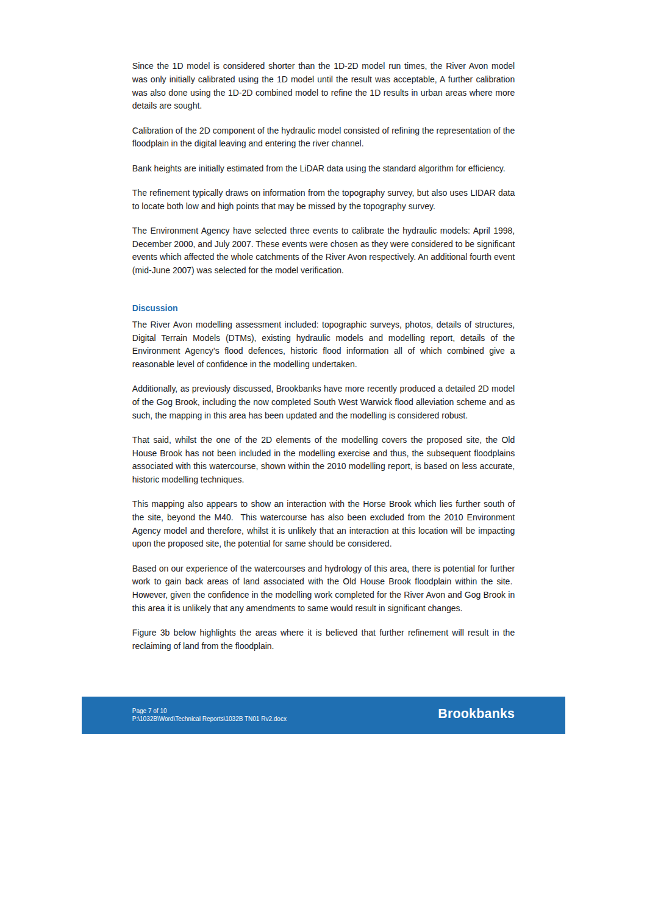Since the 1D model is considered shorter than the 1D-2D model run times, the River Avon model was only initially calibrated using the 1D model until the result was acceptable, A further calibration was also done using the 1D-2D combined model to refine the 1D results in urban areas where more details are sought.
Calibration of the 2D component of the hydraulic model consisted of refining the representation of the floodplain in the digital leaving and entering the river channel.
Bank heights are initially estimated from the LiDAR data using the standard algorithm for efficiency.
The refinement typically draws on information from the topography survey, but also uses LIDAR data to locate both low and high points that may be missed by the topography survey.
The Environment Agency have selected three events to calibrate the hydraulic models: April 1998, December 2000, and July 2007. These events were chosen as they were considered to be significant events which affected the whole catchments of the River Avon respectively. An additional fourth event (mid-June 2007) was selected for the model verification.
Discussion
The River Avon modelling assessment included: topographic surveys, photos, details of structures, Digital Terrain Models (DTMs), existing hydraulic models and modelling report, details of the Environment Agency’s flood defences, historic flood information all of which combined give a reasonable level of confidence in the modelling undertaken.
Additionally, as previously discussed, Brookbanks have more recently produced a detailed 2D model of the Gog Brook, including the now completed South West Warwick flood alleviation scheme and as such, the mapping in this area has been updated and the modelling is considered robust.
That said, whilst the one of the 2D elements of the modelling covers the proposed site, the Old House Brook has not been included in the modelling exercise and thus, the subsequent floodplains associated with this watercourse, shown within the 2010 modelling report, is based on less accurate, historic modelling techniques.
This mapping also appears to show an interaction with the Horse Brook which lies further south of the site, beyond the M40. This watercourse has also been excluded from the 2010 Environment Agency model and therefore, whilst it is unlikely that an interaction at this location will be impacting upon the proposed site, the potential for same should be considered.
Based on our experience of the watercourses and hydrology of this area, there is potential for further work to gain back areas of land associated with the Old House Brook floodplain within the site. However, given the confidence in the modelling work completed for the River Avon and Gog Brook in this area it is unlikely that any amendments to same would result in significant changes.
Figure 3b below highlights the areas where it is believed that further refinement will result in the reclaiming of land from the floodplain.
Page 7 of 10
P:\1032B\Word\Technical Reports\1032B TN01 Rv2.docx
Brookbanks